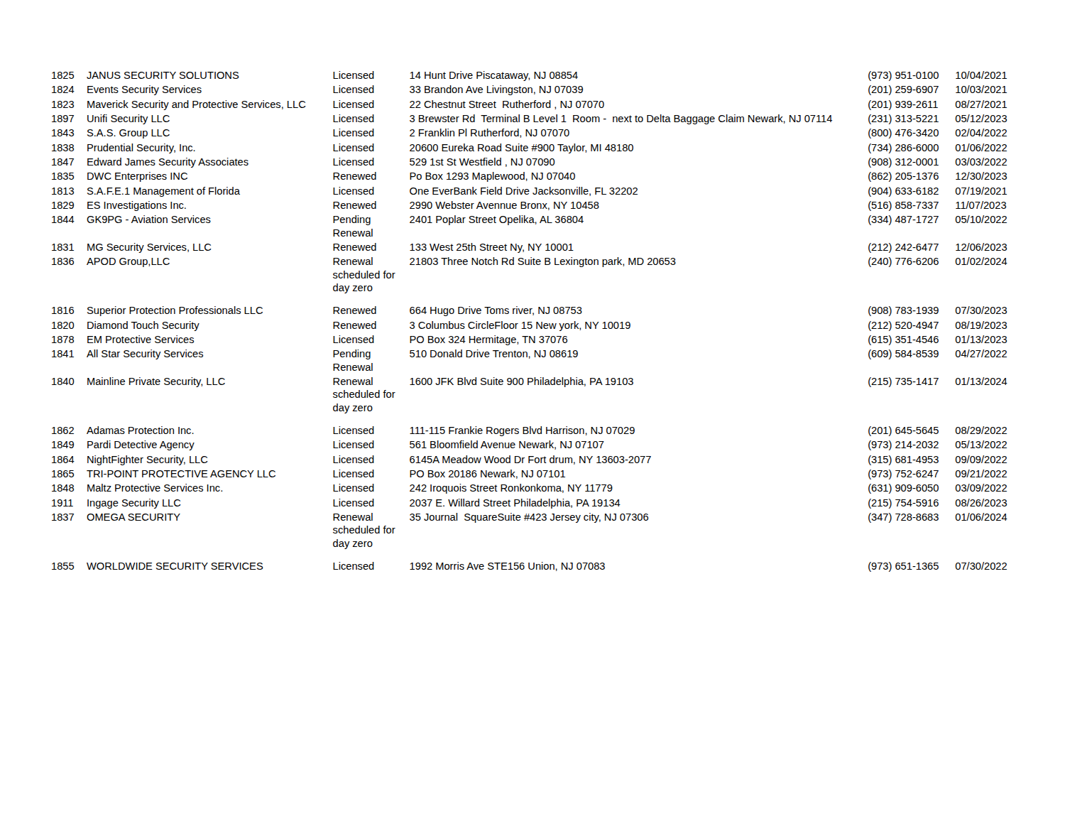| 1825 | JANUS SECURITY SOLUTIONS | Licensed | 14 Hunt Drive Piscataway, NJ 08854 | (973) 951-0100 | 10/04/2021 |
| 1824 | Events Security Services | Licensed | 33 Brandon Ave Livingston, NJ 07039 | (201) 259-6907 | 10/03/2021 |
| 1823 | Maverick Security and Protective Services, LLC | Licensed | 22 Chestnut Street Rutherford , NJ 07070 | (201) 939-2611 | 08/27/2021 |
| 1897 | Unifi Security LLC | Licensed | 3 Brewster Rd Terminal B Level 1 Room - next to Delta Baggage Claim Newark, NJ 07114 | (231) 313-5221 | 05/12/2023 |
| 1843 | S.A.S. Group LLC | Licensed | 2 Franklin Pl Rutherford, NJ 07070 | (800) 476-3420 | 02/04/2022 |
| 1838 | Prudential Security, Inc. | Licensed | 20600 Eureka Road Suite #900 Taylor, MI 48180 | (734) 286-6000 | 01/06/2022 |
| 1847 | Edward James Security Associates | Licensed | 529 1st St Westfield , NJ 07090 | (908) 312-0001 | 03/03/2022 |
| 1835 | DWC Enterprises INC | Renewed | Po Box 1293 Maplewood, NJ 07040 | (862) 205-1376 | 12/30/2023 |
| 1813 | S.A.F.E.1 Management of Florida | Licensed | One EverBank Field Drive Jacksonville, FL 32202 | (904) 633-6182 | 07/19/2021 |
| 1829 | ES Investigations Inc. | Renewed | 2990 Webster Avennue Bronx, NY 10458 | (516) 858-7337 | 11/07/2023 |
| 1844 | GK9PG - Aviation Services | Pending Renewal | 2401 Poplar Street Opelika, AL 36804 | (334) 487-1727 | 05/10/2022 |
| 1831 | MG Security Services, LLC | Renewed | 133 West 25th Street Ny, NY 10001 | (212) 242-6477 | 12/06/2023 |
| 1836 | APOD Group,LLC | Renewal scheduled for day zero | 21803 Three Notch Rd Suite B Lexington park, MD 20653 | (240) 776-6206 | 01/02/2024 |
| 1816 | Superior Protection Professionals LLC | Renewed | 664 Hugo Drive Toms river, NJ 08753 | (908) 783-1939 | 07/30/2023 |
| 1820 | Diamond Touch Security | Renewed | 3 Columbus CircleFloor 15 New york, NY 10019 | (212) 520-4947 | 08/19/2023 |
| 1878 | EM Protective Services | Licensed | PO Box 324 Hermitage, TN 37076 | (615) 351-4546 | 01/13/2023 |
| 1841 | All Star Security Services | Pending Renewal | 510 Donald Drive Trenton, NJ 08619 | (609) 584-8539 | 04/27/2022 |
| 1840 | Mainline Private Security, LLC | Renewal scheduled for day zero | 1600 JFK Blvd Suite 900 Philadelphia, PA 19103 | (215) 735-1417 | 01/13/2024 |
| 1862 | Adamas Protection Inc. | Licensed | 111-115 Frankie Rogers Blvd Harrison, NJ 07029 | (201) 645-5645 | 08/29/2022 |
| 1849 | Pardi Detective Agency | Licensed | 561 Bloomfield Avenue Newark, NJ 07107 | (973) 214-2032 | 05/13/2022 |
| 1864 | NightFighter Security, LLC | Licensed | 6145A Meadow Wood Dr Fort drum, NY 13603-2077 | (315) 681-4953 | 09/09/2022 |
| 1865 | TRI-POINT PROTECTIVE AGENCY LLC | Licensed | PO Box 20186 Newark, NJ 07101 | (973) 752-6247 | 09/21/2022 |
| 1848 | Maltz Protective Services Inc. | Licensed | 242 Iroquois Street Ronkonkoma, NY 11779 | (631) 909-6050 | 03/09/2022 |
| 1911 | Ingage Security LLC | Licensed | 2037 E. Willard Street Philadelphia, PA 19134 | (215) 754-5916 | 08/26/2023 |
| 1837 | OMEGA SECURITY | Renewal scheduled for day zero | 35 Journal SquareSuite #423 Jersey city, NJ 07306 | (347) 728-8683 | 01/06/2024 |
| 1855 | WORLDWIDE SECURITY SERVICES | Licensed | 1992 Morris Ave STE156 Union, NJ 07083 | (973) 651-1365 | 07/30/2022 |